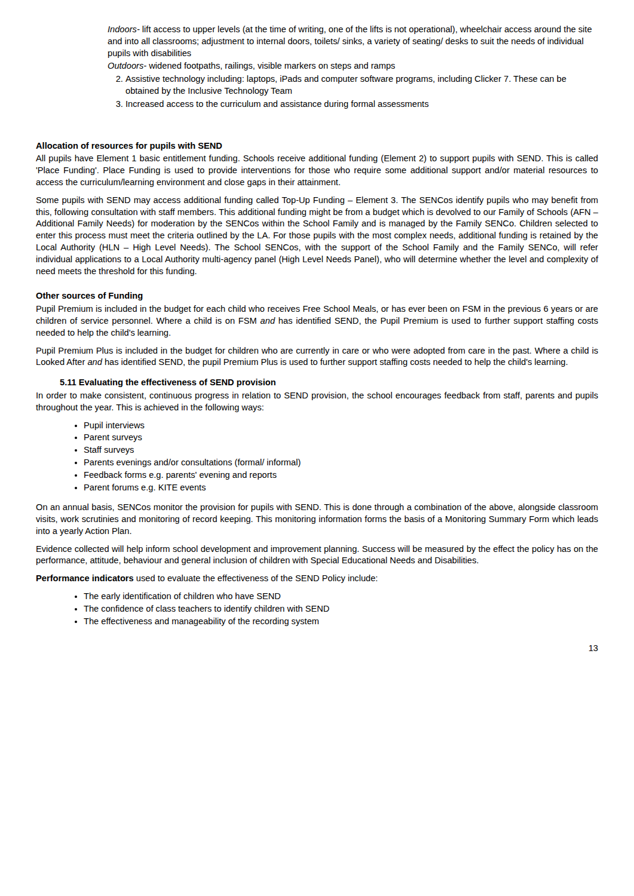Indoors- lift access to upper levels (at the time of writing, one of the lifts is not operational), wheelchair access around the site and into all classrooms; adjustment to internal doors, toilets/ sinks, a variety of seating/ desks to suit the needs of individual pupils with disabilities
Outdoors- widened footpaths, railings, visible markers on steps and ramps
Assistive technology including: laptops, iPads and computer software programs, including Clicker 7. These can be obtained by the Inclusive Technology Team
Increased access to the curriculum and assistance during formal assessments
Allocation of resources for pupils with SEND
All pupils have Element 1 basic entitlement funding. Schools receive additional funding (Element 2) to support pupils with SEND. This is called 'Place Funding'. Place Funding is used to provide interventions for those who require some additional support and/or material resources to access the curriculum/learning environment and close gaps in their attainment.
Some pupils with SEND may access additional funding called Top-Up Funding – Element 3. The SENCos identify pupils who may benefit from this, following consultation with staff members. This additional funding might be from a budget which is devolved to our Family of Schools (AFN – Additional Family Needs) for moderation by the SENCos within the School Family and is managed by the Family SENCo. Children selected to enter this process must meet the criteria outlined by the LA. For those pupils with the most complex needs, additional funding is retained by the Local Authority (HLN – High Level Needs). The School SENCos, with the support of the School Family and the Family SENCo, will refer individual applications to a Local Authority multi-agency panel (High Level Needs Panel), who will determine whether the level and complexity of need meets the threshold for this funding.
Other sources of Funding
Pupil Premium is included in the budget for each child who receives Free School Meals, or has ever been on FSM in the previous 6 years or are children of service personnel. Where a child is on FSM and has identified SEND, the Pupil Premium is used to further support staffing costs needed to help the child's learning.
Pupil Premium Plus is included in the budget for children who are currently in care or who were adopted from care in the past. Where a child is Looked After and has identified SEND, the pupil Premium Plus is used to further support staffing costs needed to help the child's learning.
5.11 Evaluating the effectiveness of SEND provision
In order to make consistent, continuous progress in relation to SEND provision, the school encourages feedback from staff, parents and pupils throughout the year. This is achieved in the following ways:
Pupil interviews
Parent surveys
Staff surveys
Parents evenings and/or consultations (formal/ informal)
Feedback forms e.g. parents' evening and reports
Parent forums e.g. KITE events
On an annual basis, SENCos monitor the provision for pupils with SEND. This is done through a combination of the above, alongside classroom visits, work scrutinies and monitoring of record keeping. This monitoring information forms the basis of a Monitoring Summary Form which leads into a yearly Action Plan.
Evidence collected will help inform school development and improvement planning. Success will be measured by the effect the policy has on the performance, attitude, behaviour and general inclusion of children with Special Educational Needs and Disabilities.
Performance indicators used to evaluate the effectiveness of the SEND Policy include:
The early identification of children who have SEND
The confidence of class teachers to identify children with SEND
The effectiveness and manageability of the recording system
13